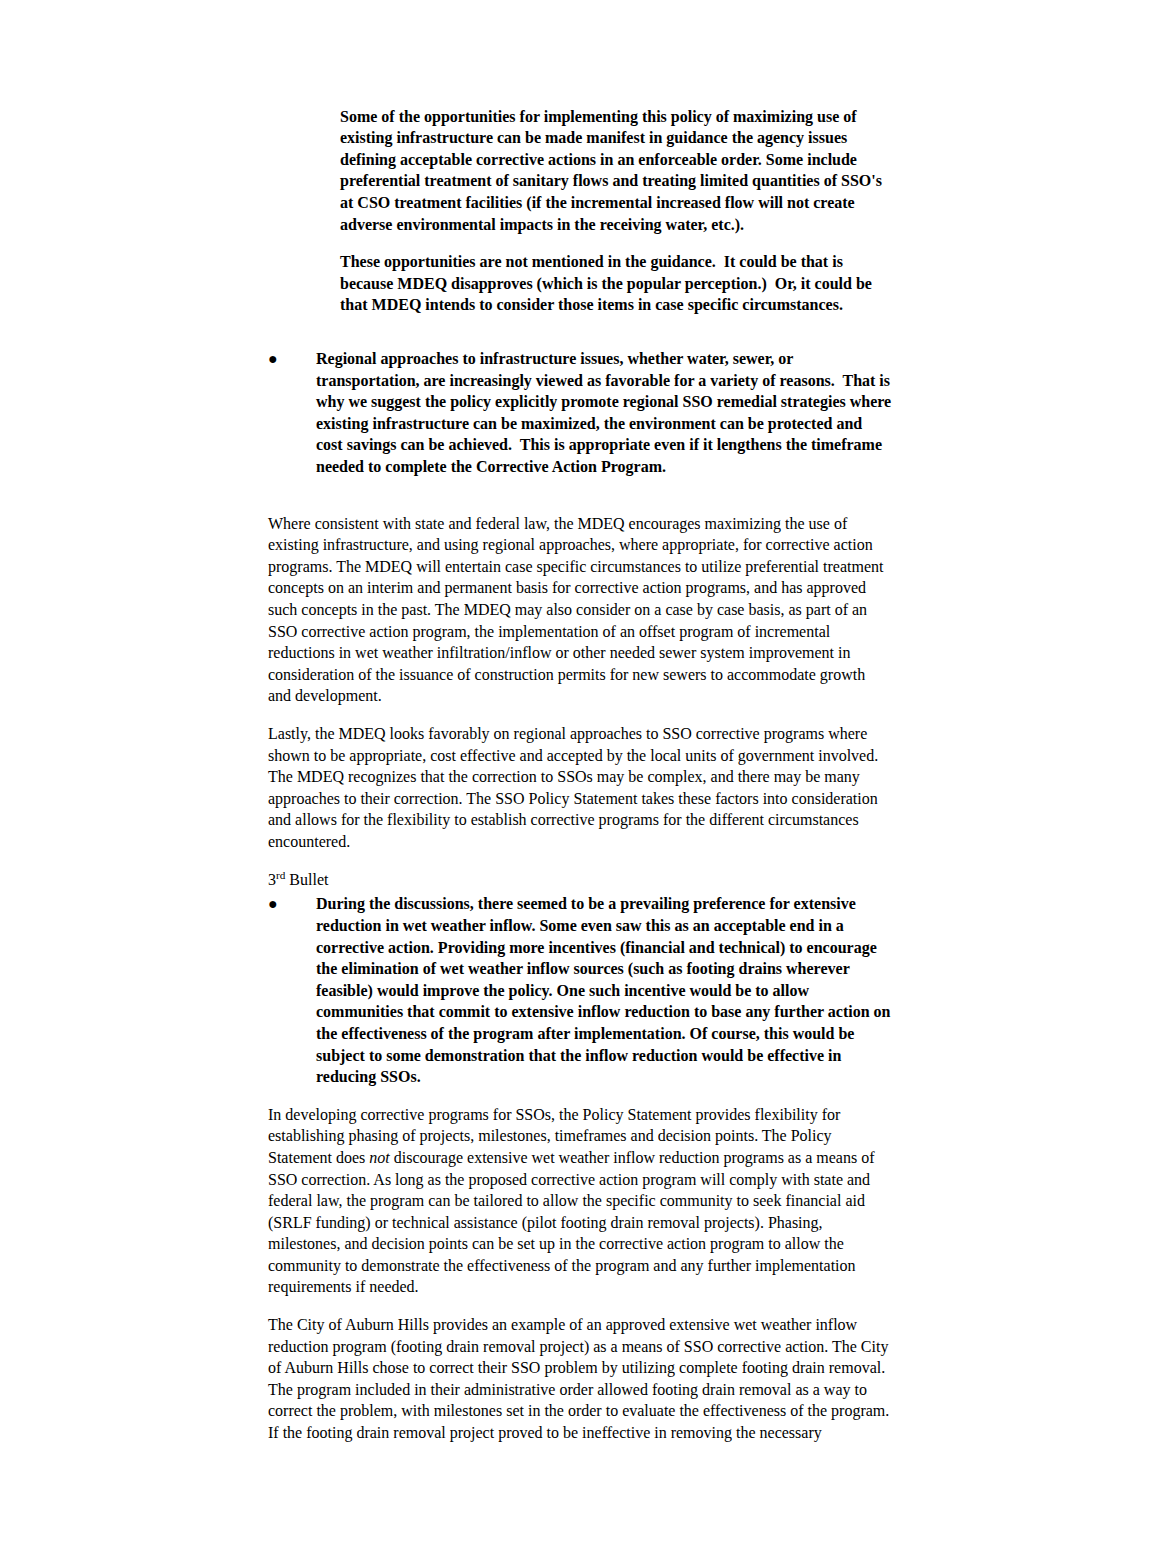Some of the opportunities for implementing this policy of maximizing use of existing infrastructure can be made manifest in guidance the agency issues defining acceptable corrective actions in an enforceable order. Some include preferential treatment of sanitary flows and treating limited quantities of SSO's at CSO treatment facilities (if the incremental increased flow will not create adverse environmental impacts in the receiving water, etc.).
These opportunities are not mentioned in the guidance. It could be that is because MDEQ disapproves (which is the popular perception.) Or, it could be that MDEQ intends to consider those items in case specific circumstances.
●
Regional approaches to infrastructure issues, whether water, sewer, or transportation, are increasingly viewed as favorable for a variety of reasons. That is why we suggest the policy explicitly promote regional SSO remedial strategies where existing infrastructure can be maximized, the environment can be protected and cost savings can be achieved. This is appropriate even if it lengthens the timeframe needed to complete the Corrective Action Program.
Where consistent with state and federal law, the MDEQ encourages maximizing the use of existing infrastructure, and using regional approaches, where appropriate, for corrective action programs. The MDEQ will entertain case specific circumstances to utilize preferential treatment concepts on an interim and permanent basis for corrective action programs, and has approved such concepts in the past. The MDEQ may also consider on a case by case basis, as part of an SSO corrective action program, the implementation of an offset program of incremental reductions in wet weather infiltration/inflow or other needed sewer system improvement in consideration of the issuance of construction permits for new sewers to accommodate growth and development.
Lastly, the MDEQ looks favorably on regional approaches to SSO corrective programs where shown to be appropriate, cost effective and accepted by the local units of government involved. The MDEQ recognizes that the correction to SSOs may be complex, and there may be many approaches to their correction. The SSO Policy Statement takes these factors into consideration and allows for the flexibility to establish corrective programs for the different circumstances encountered.
3rd Bullet
●
During the discussions, there seemed to be a prevailing preference for extensive reduction in wet weather inflow. Some even saw this as an acceptable end in a corrective action. Providing more incentives (financial and technical) to encourage the elimination of wet weather inflow sources (such as footing drains wherever feasible) would improve the policy. One such incentive would be to allow communities that commit to extensive inflow reduction to base any further action on the effectiveness of the program after implementation. Of course, this would be subject to some demonstration that the inflow reduction would be effective in reducing SSOs.
In developing corrective programs for SSOs, the Policy Statement provides flexibility for establishing phasing of projects, milestones, timeframes and decision points. The Policy Statement does not discourage extensive wet weather inflow reduction programs as a means of SSO correction. As long as the proposed corrective action program will comply with state and federal law, the program can be tailored to allow the specific community to seek financial aid (SRLF funding) or technical assistance (pilot footing drain removal projects). Phasing, milestones, and decision points can be set up in the corrective action program to allow the community to demonstrate the effectiveness of the program and any further implementation requirements if needed.
The City of Auburn Hills provides an example of an approved extensive wet weather inflow reduction program (footing drain removal project) as a means of SSO corrective action. The City of Auburn Hills chose to correct their SSO problem by utilizing complete footing drain removal. The program included in their administrative order allowed footing drain removal as a way to correct the problem, with milestones set in the order to evaluate the effectiveness of the program. If the footing drain removal project proved to be ineffective in removing the necessary